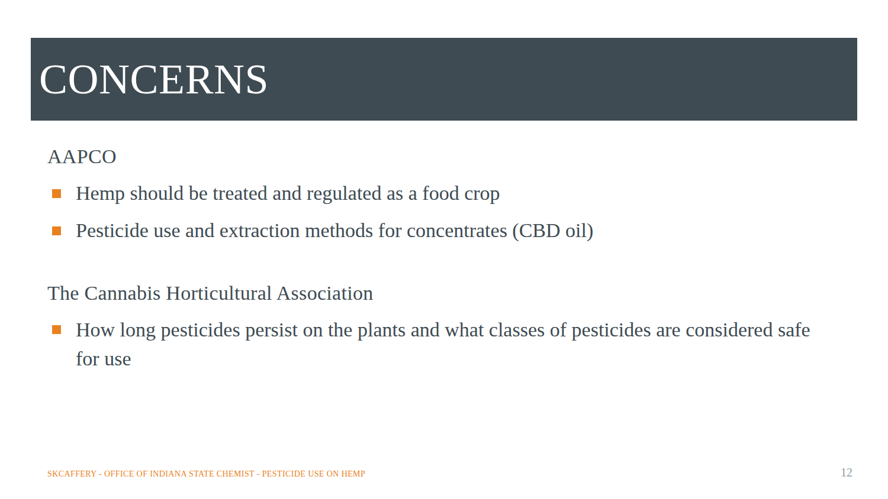CONCERNS
AAPCO
Hemp should be treated and regulated as a food crop
Pesticide use and extraction methods for concentrates (CBD oil)
The Cannabis Horticultural Association
How long pesticides persist on the plants and what classes of pesticides are considered safe for use
SKCAFFERY - OFFICE OF INDIANA STATE CHEMIST - PESTICIDE USE ON HEMP 12